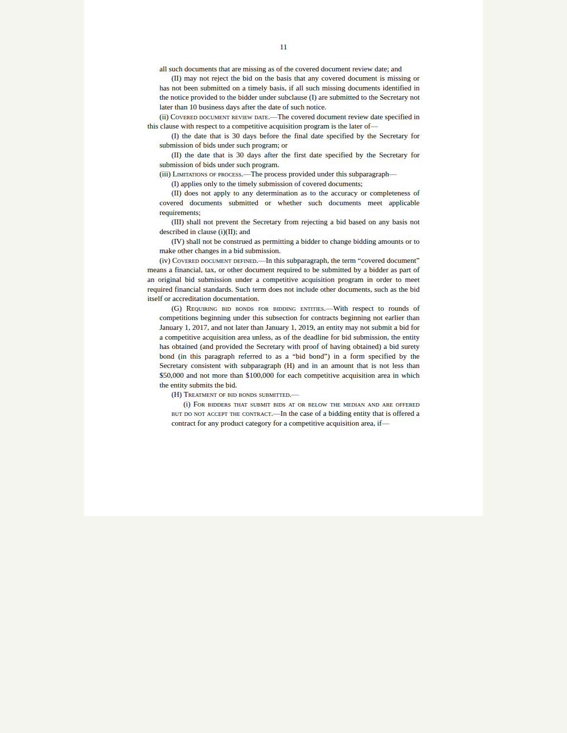11
all such documents that are missing as of the covered document review date; and
(II) may not reject the bid on the basis that any covered document is missing or has not been submitted on a timely basis, if all such missing documents identified in the notice provided to the bidder under subclause (I) are submitted to the Secretary not later than 10 business days after the date of such notice.
(ii) Covered document review date.—The covered document review date specified in this clause with respect to a competitive acquisition program is the later of—
(I) the date that is 30 days before the final date specified by the Secretary for submission of bids under such program; or
(II) the date that is 30 days after the first date specified by the Secretary for submission of bids under such program.
(iii) Limitations of process.—The process provided under this subparagraph—
(I) applies only to the timely submission of covered documents;
(II) does not apply to any determination as to the accuracy or completeness of covered documents submitted or whether such documents meet applicable requirements;
(III) shall not prevent the Secretary from rejecting a bid based on any basis not described in clause (i)(II); and
(IV) shall not be construed as permitting a bidder to change bidding amounts or to make other changes in a bid submission.
(iv) Covered document defined.—In this subparagraph, the term “covered document” means a financial, tax, or other document required to be submitted by a bidder as part of an original bid submission under a competitive acquisition program in order to meet required financial standards. Such term does not include other documents, such as the bid itself or accreditation documentation.
(G) Requiring bid bonds for bidding entities.—With respect to rounds of competitions beginning under this subsection for contracts beginning not earlier than January 1, 2017, and not later than January 1, 2019, an entity may not submit a bid for a competitive acquisition area unless, as of the deadline for bid submission, the entity has obtained (and provided the Secretary with proof of having obtained) a bid surety bond (in this paragraph referred to as a “bid bond”) in a form specified by the Secretary consistent with subparagraph (H) and in an amount that is not less than $50,000 and not more than $100,000 for each competitive acquisition area in which the entity submits the bid.
(H) Treatment of bid bonds submitted.—
(i) For bidders that submit bids at or below the median and are offered but do not accept the contract.—In the case of a bidding entity that is offered a contract for any product category for a competitive acquisition area, if—